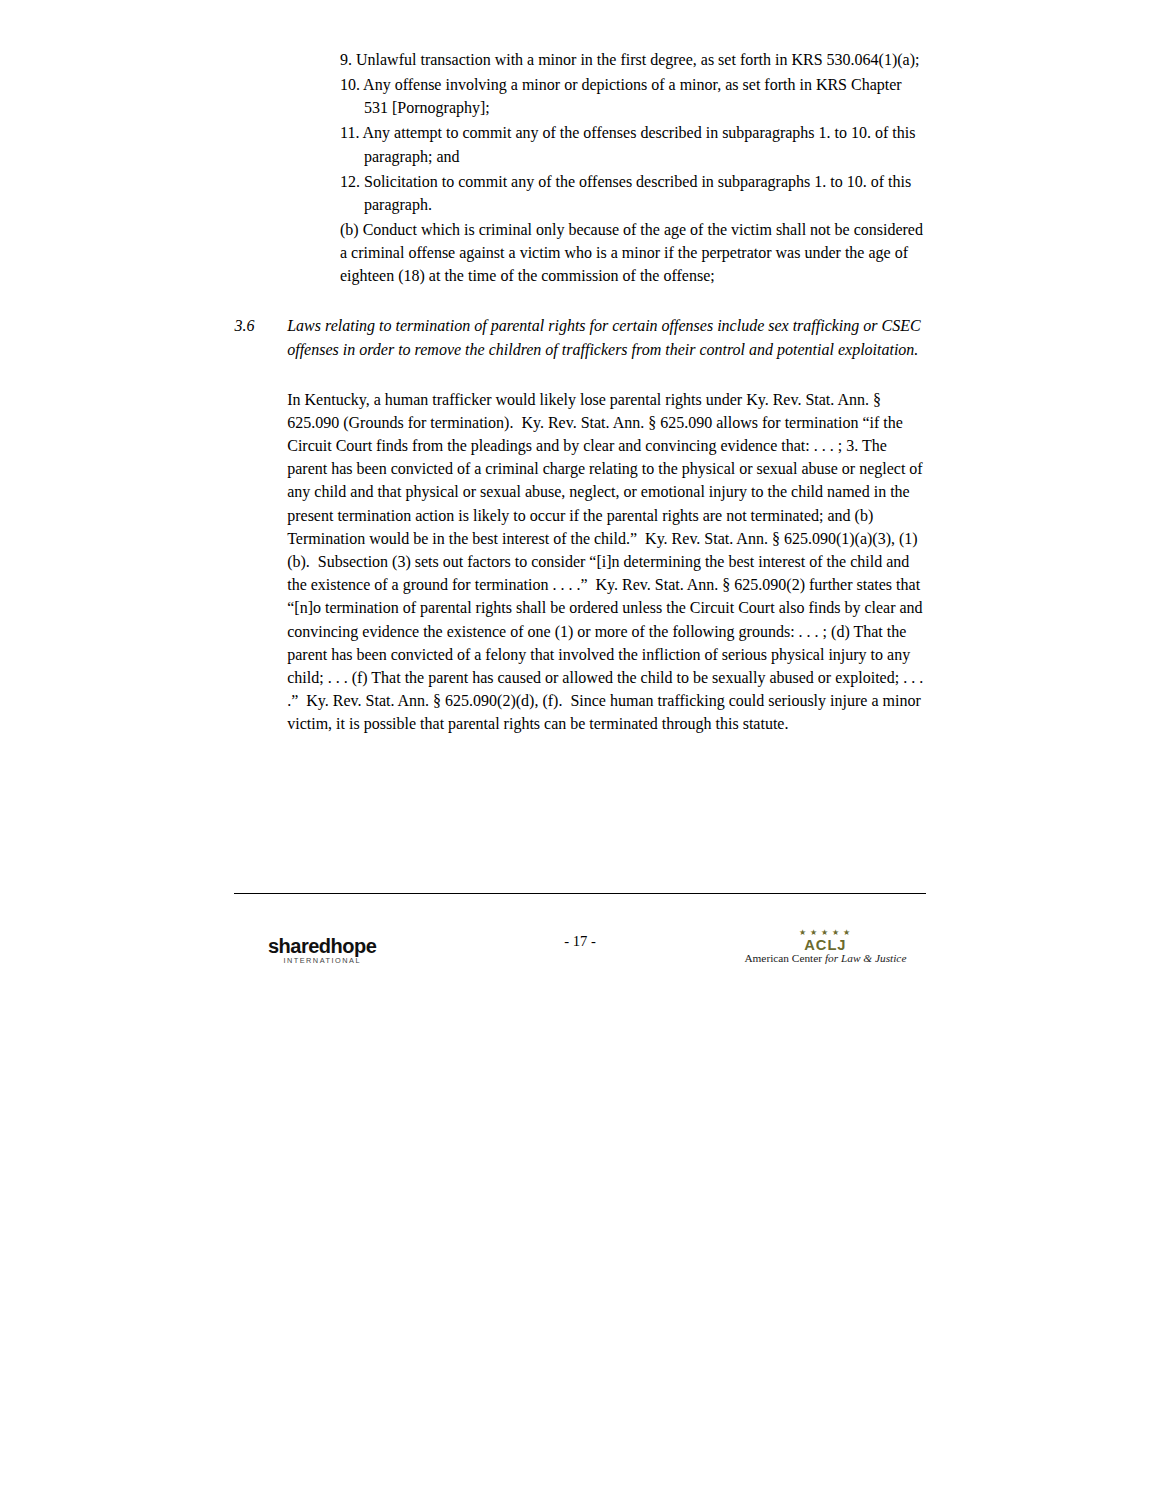9. Unlawful transaction with a minor in the first degree, as set forth in KRS 530.064(1)(a);
10. Any offense involving a minor or depictions of a minor, as set forth in KRS Chapter 531 [Pornography];
11. Any attempt to commit any of the offenses described in subparagraphs 1. to 10. of this paragraph; and
12. Solicitation to commit any of the offenses described in subparagraphs 1. to 10. of this paragraph.
(b) Conduct which is criminal only because of the age of the victim shall not be considered a criminal offense against a victim who is a minor if the perpetrator was under the age of eighteen (18) at the time of the commission of the offense;
3.6
Laws relating to termination of parental rights for certain offenses include sex trafficking or CSEC offenses in order to remove the children of traffickers from their control and potential exploitation.
In Kentucky, a human trafficker would likely lose parental rights under Ky. Rev. Stat. Ann. § 625.090 (Grounds for termination). Ky. Rev. Stat. Ann. § 625.090 allows for termination “if the Circuit Court finds from the pleadings and by clear and convincing evidence that: . . . ; 3. The parent has been convicted of a criminal charge relating to the physical or sexual abuse or neglect of any child and that physical or sexual abuse, neglect, or emotional injury to the child named in the present termination action is likely to occur if the parental rights are not terminated; and (b) Termination would be in the best interest of the child.” Ky. Rev. Stat. Ann. § 625.090(1)(a)(3), (1)(b). Subsection (3) sets out factors to consider “[i]n determining the best interest of the child and the existence of a ground for termination . . . .” Ky. Rev. Stat. Ann. § 625.090(2) further states that “[n]o termination of parental rights shall be ordered unless the Circuit Court also finds by clear and convincing evidence the existence of one (1) or more of the following grounds: . . . ; (d) That the parent has been convicted of a felony that involved the infliction of serious physical injury to any child; . . . (f) That the parent has caused or allowed the child to be sexually abused or exploited; . . . .” Ky. Rev. Stat. Ann. § 625.090(2)(d), (f). Since human trafficking could seriously injure a minor victim, it is possible that parental rights can be terminated through this statute.
sharedhope
INTERNATIONAL
- 17 -
★ ★ ★ ★ ★
ACLJ
American Center for Law & Justice